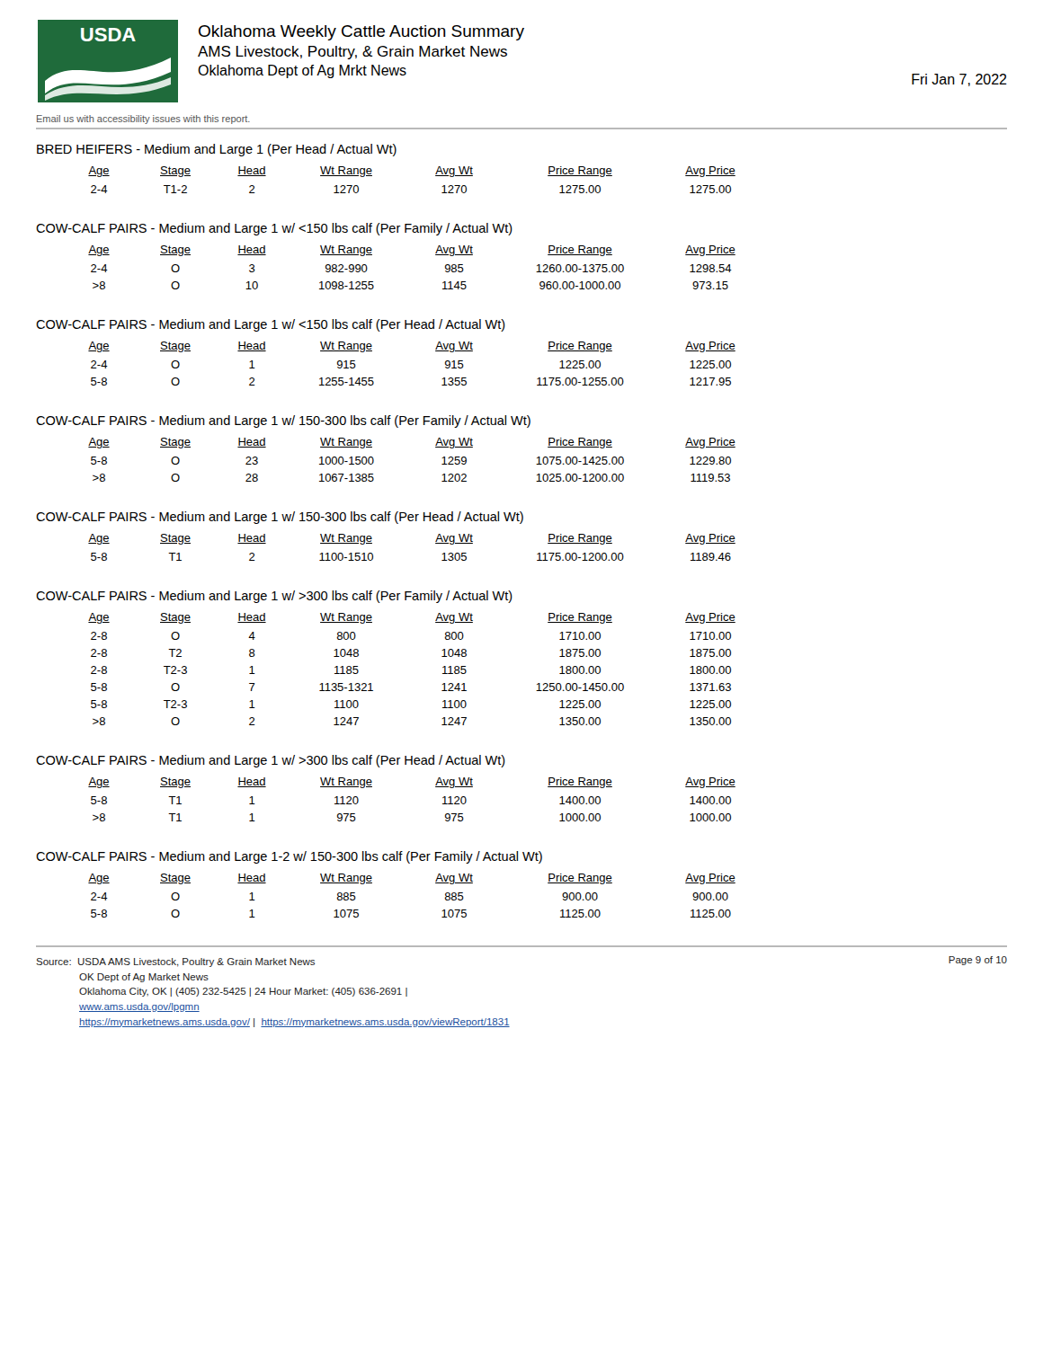USDA
Oklahoma Weekly Cattle Auction Summary
AMS Livestock, Poultry, & Grain Market News
Oklahoma Dept of Ag Mrkt News
Fri Jan 7, 2022
Email us with accessibility issues with this report.
BRED HEIFERS - Medium and Large 1 (Per Head / Actual Wt)
| Age | Stage | Head | Wt Range | Avg Wt | Price Range | Avg Price |
| --- | --- | --- | --- | --- | --- | --- |
| 2-4 | T1-2 | 2 | 1270 | 1270 | 1275.00 | 1275.00 |
COW-CALF PAIRS - Medium and Large 1 w/ <150 lbs calf (Per Family / Actual Wt)
| Age | Stage | Head | Wt Range | Avg Wt | Price Range | Avg Price |
| --- | --- | --- | --- | --- | --- | --- |
| 2-4 | O | 3 | 982-990 | 985 | 1260.00-1375.00 | 1298.54 |
| >8 | O | 10 | 1098-1255 | 1145 | 960.00-1000.00 | 973.15 |
COW-CALF PAIRS - Medium and Large 1 w/ <150 lbs calf (Per Head / Actual Wt)
| Age | Stage | Head | Wt Range | Avg Wt | Price Range | Avg Price |
| --- | --- | --- | --- | --- | --- | --- |
| 2-4 | O | 1 | 915 | 915 | 1225.00 | 1225.00 |
| 5-8 | O | 2 | 1255-1455 | 1355 | 1175.00-1255.00 | 1217.95 |
COW-CALF PAIRS - Medium and Large 1 w/ 150-300 lbs calf (Per Family / Actual Wt)
| Age | Stage | Head | Wt Range | Avg Wt | Price Range | Avg Price |
| --- | --- | --- | --- | --- | --- | --- |
| 5-8 | O | 23 | 1000-1500 | 1259 | 1075.00-1425.00 | 1229.80 |
| >8 | O | 28 | 1067-1385 | 1202 | 1025.00-1200.00 | 1119.53 |
COW-CALF PAIRS - Medium and Large 1 w/ 150-300 lbs calf (Per Head / Actual Wt)
| Age | Stage | Head | Wt Range | Avg Wt | Price Range | Avg Price |
| --- | --- | --- | --- | --- | --- | --- |
| 5-8 | T1 | 2 | 1100-1510 | 1305 | 1175.00-1200.00 | 1189.46 |
COW-CALF PAIRS - Medium and Large 1 w/ >300 lbs calf (Per Family / Actual Wt)
| Age | Stage | Head | Wt Range | Avg Wt | Price Range | Avg Price |
| --- | --- | --- | --- | --- | --- | --- |
| 2-8 | O | 4 | 800 | 800 | 1710.00 | 1710.00 |
| 2-8 | T2 | 8 | 1048 | 1048 | 1875.00 | 1875.00 |
| 2-8 | T2-3 | 1 | 1185 | 1185 | 1800.00 | 1800.00 |
| 5-8 | O | 7 | 1135-1321 | 1241 | 1250.00-1450.00 | 1371.63 |
| 5-8 | T2-3 | 1 | 1100 | 1100 | 1225.00 | 1225.00 |
| >8 | O | 2 | 1247 | 1247 | 1350.00 | 1350.00 |
COW-CALF PAIRS - Medium and Large 1 w/ >300 lbs calf (Per Head / Actual Wt)
| Age | Stage | Head | Wt Range | Avg Wt | Price Range | Avg Price |
| --- | --- | --- | --- | --- | --- | --- |
| 5-8 | T1 | 1 | 1120 | 1120 | 1400.00 | 1400.00 |
| >8 | T1 | 1 | 975 | 975 | 1000.00 | 1000.00 |
COW-CALF PAIRS - Medium and Large 1-2 w/ 150-300 lbs calf (Per Family / Actual Wt)
| Age | Stage | Head | Wt Range | Avg Wt | Price Range | Avg Price |
| --- | --- | --- | --- | --- | --- | --- |
| 2-4 | O | 1 | 885 | 885 | 900.00 | 900.00 |
| 5-8 | O | 1 | 1075 | 1075 | 1125.00 | 1125.00 |
Source: USDA AMS Livestock, Poultry & Grain Market News OK Dept of Ag Market News Oklahoma City, OK | (405) 232-5425 | 24 Hour Market: (405) 636-2691 | www.ams.usda.gov/lpgmn https://mymarketnews.ams.usda.gov/ | https://mymarketnews.ams.usda.gov/viewReport/1831
Page 9 of 10